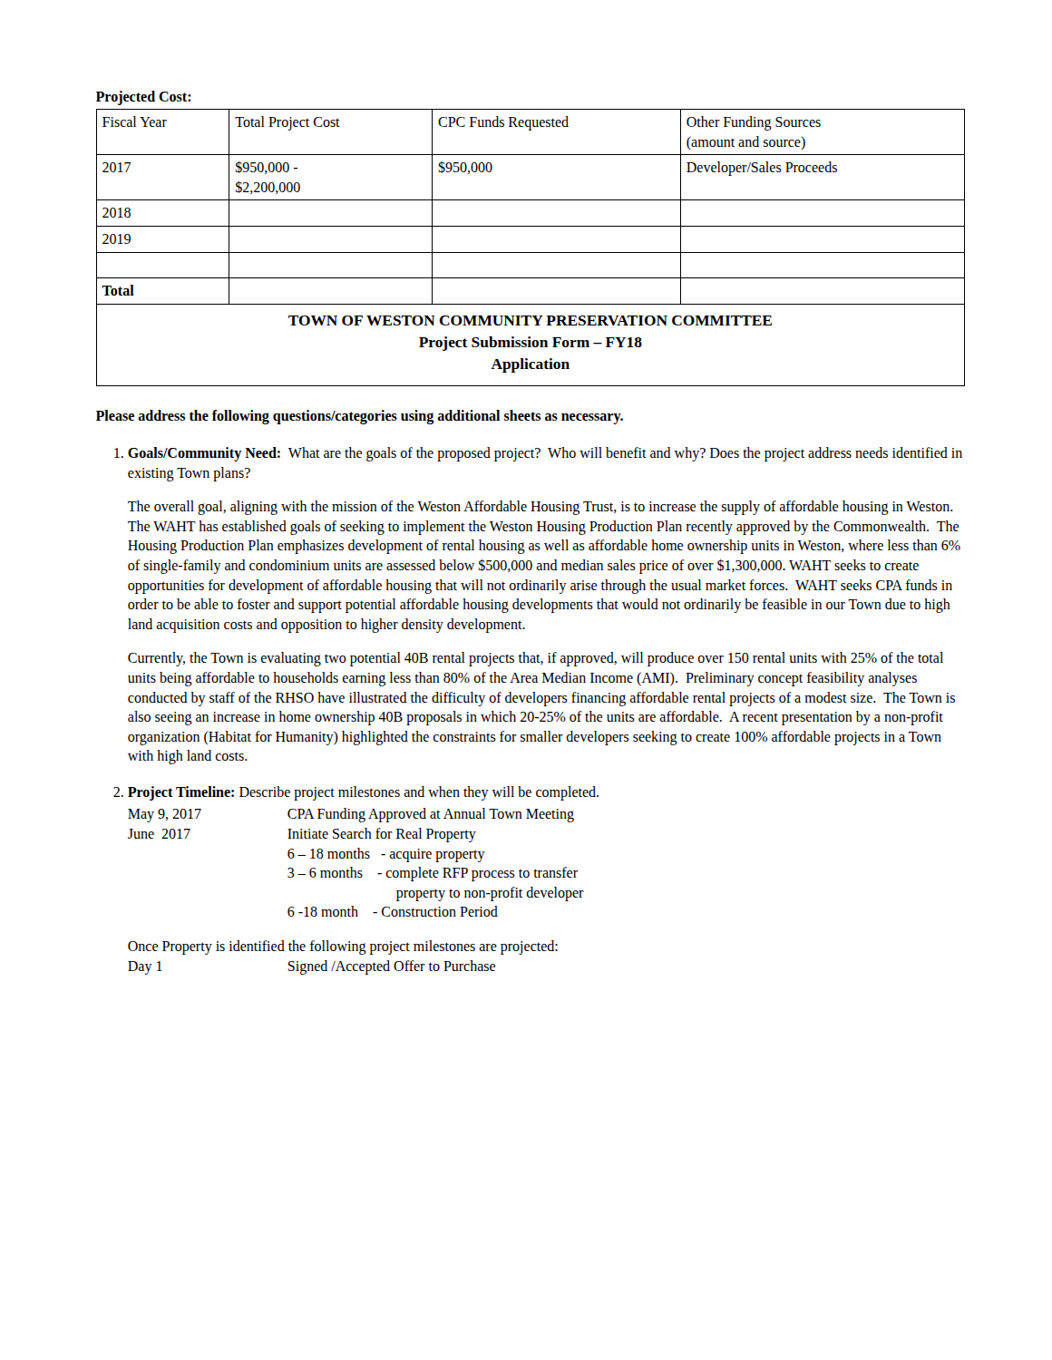Projected Cost:
| Fiscal Year | Total Project Cost | CPC Funds Requested | Other Funding Sources (amount and source) |
| 2017 | $950,000 - $2,200,000 | $950,000 | Developer/Sales Proceeds |
| 2018 | | | |
| 2019 | | | |
| Total | | | |
TOWN OF WESTON COMMUNITY PRESERVATION COMMITTEE Project Submission Form – FY18 Application
Please address the following questions/categories using additional sheets as necessary.
Goals/Community Need: What are the goals of the proposed project? Who will benefit and why? Does the project address needs identified in existing Town plans?
The overall goal, aligning with the mission of the Weston Affordable Housing Trust, is to increase the supply of affordable housing in Weston. The WAHT has established goals of seeking to implement the Weston Housing Production Plan recently approved by the Commonwealth. The Housing Production Plan emphasizes development of rental housing as well as affordable home ownership units in Weston, where less than 6% of single-family and condominium units are assessed below $500,000 and median sales price of over $1,300,000. WAHT seeks to create opportunities for development of affordable housing that will not ordinarily arise through the usual market forces. WAHT seeks CPA funds in order to be able to foster and support potential affordable housing developments that would not ordinarily be feasible in our Town due to high land acquisition costs and opposition to higher density development.
Currently, the Town is evaluating two potential 40B rental projects that, if approved, will produce over 150 rental units with 25% of the total units being affordable to households earning less than 80% of the Area Median Income (AMI). Preliminary concept feasibility analyses conducted by staff of the RHSO have illustrated the difficulty of developers financing affordable rental projects of a modest size. The Town is also seeing an increase in home ownership 40B proposals in which 20-25% of the units are affordable. A recent presentation by a non-profit organization (Habitat for Humanity) highlighted the constraints for smaller developers seeking to create 100% affordable projects in a Town with high land costs.
Project Timeline: Describe project milestones and when they will be completed.
May 9, 2017 CPA Funding Approved at Annual Town Meeting June 2017 Initiate Search for Real Property 6 – 18 months - acquire property 3 – 6 months - complete RFP process to transfer property to non-profit developer 6 -18 month - Construction Period
Once Property is identified the following project milestones are projected:
Day 1 Signed /Accepted Offer to Purchase